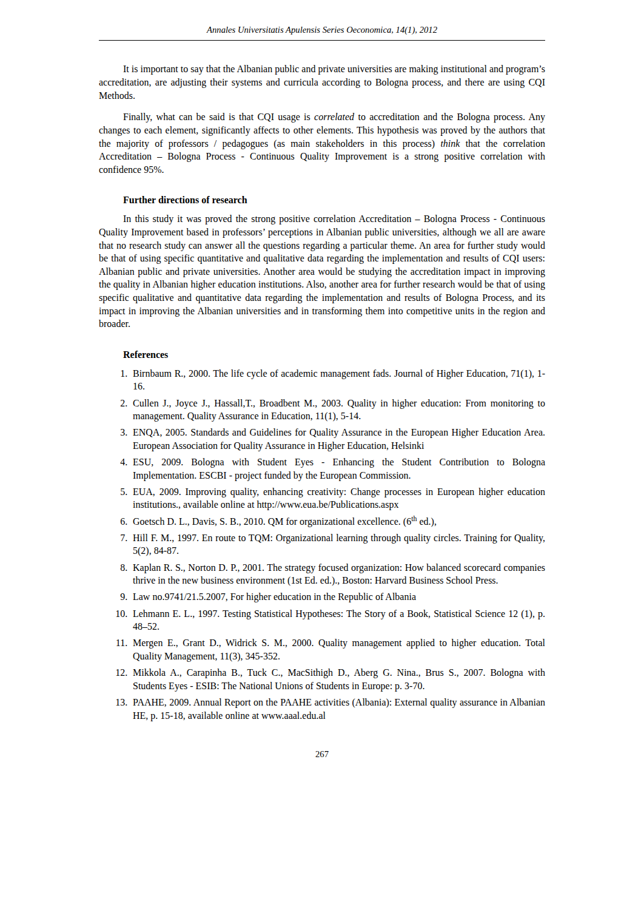Annales Universitatis Apulensis Series Oeconomica, 14(1), 2012
It is important to say that the Albanian public and private universities are making institutional and program’s accreditation, are adjusting their systems and curricula according to Bologna process, and there are using CQI Methods.
Finally, what can be said is that CQI usage is correlated to accreditation and the Bologna process. Any changes to each element, significantly affects to other elements. This hypothesis was proved by the authors that the majority of professors / pedagogues (as main stakeholders in this process) think that the correlation Accreditation – Bologna Process - Continuous Quality Improvement is a strong positive correlation with confidence 95%.
Further directions of research
In this study it was proved the strong positive correlation Accreditation – Bologna Process - Continuous Quality Improvement based in professors’ perceptions in Albanian public universities, although we all are aware that no research study can answer all the questions regarding a particular theme. An area for further study would be that of using specific quantitative and qualitative data regarding the implementation and results of CQI users: Albanian public and private universities. Another area would be studying the accreditation impact in improving the quality in Albanian higher education institutions. Also, another area for further research would be that of using specific qualitative and quantitative data regarding the implementation and results of Bologna Process, and its impact in improving the Albanian universities and in transforming them into competitive units in the region and broader.
References
Birnbaum R., 2000. The life cycle of academic management fads. Journal of Higher Education, 71(1), 1-16.
Cullen J., Joyce J., Hassall,T., Broadbent M., 2003. Quality in higher education: From monitoring to management. Quality Assurance in Education, 11(1), 5-14.
ENQA, 2005. Standards and Guidelines for Quality Assurance in the European Higher Education Area. European Association for Quality Assurance in Higher Education, Helsinki
ESU, 2009. Bologna with Student Eyes - Enhancing the Student Contribution to Bologna Implementation. ESCBI - project funded by the European Commission.
EUA, 2009. Improving quality, enhancing creativity: Change processes in European higher education institutions., available online at http://www.eua.be/Publications.aspx
Goetsch D. L., Davis, S. B., 2010. QM for organizational excellence. (6th ed.),
Hill F. M., 1997. En route to TQM: Organizational learning through quality circles. Training for Quality, 5(2), 84-87.
Kaplan R. S., Norton D. P., 2001. The strategy focused organization: How balanced scorecard companies thrive in the new business environment (1st Ed. ed.)., Boston: Harvard Business School Press.
Law no.9741/21.5.2007, For higher education in the Republic of Albania
Lehmann E. L., 1997. Testing Statistical Hypotheses: The Story of a Book, Statistical Science 12 (1), p. 48–52.
Mergen E., Grant D., Widrick S. M., 2000. Quality management applied to higher education. Total Quality Management, 11(3), 345-352.
Mikkola A., Carapinha B., Tuck C., MacSithigh D., Aberg G. Nina., Brus S., 2007. Bologna with Students Eyes - ESIB: The National Unions of Students in Europe: p. 3-70.
PAAHE, 2009. Annual Report on the PAAHE activities (Albania): External quality assurance in Albanian HE, p. 15-18, available online at www.aaal.edu.al
267